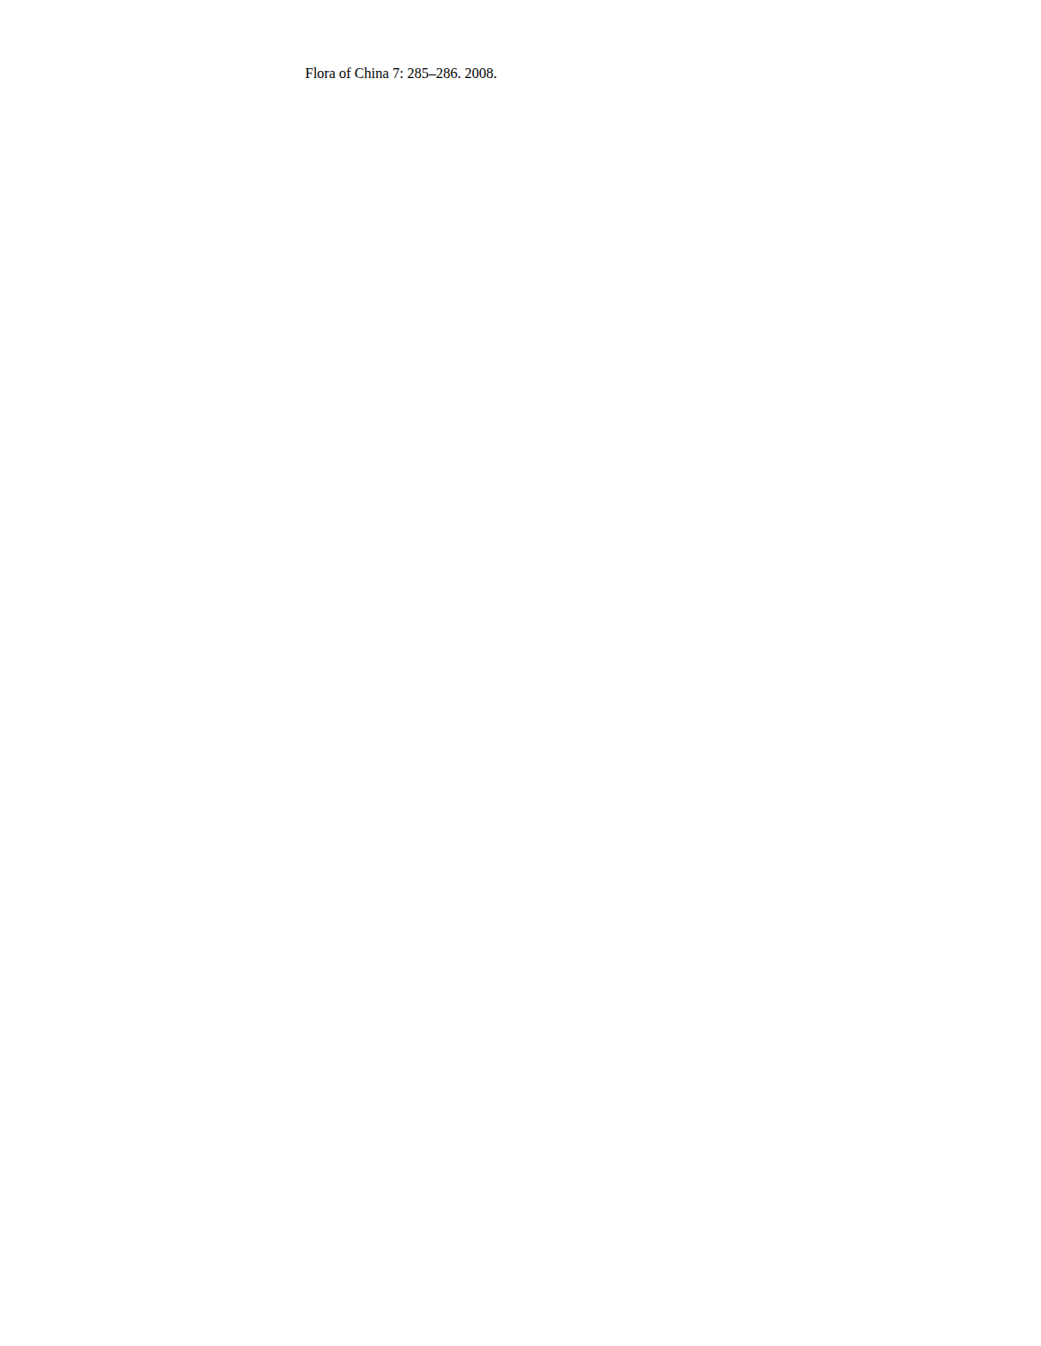Flora of China 7: 285–286. 2008.